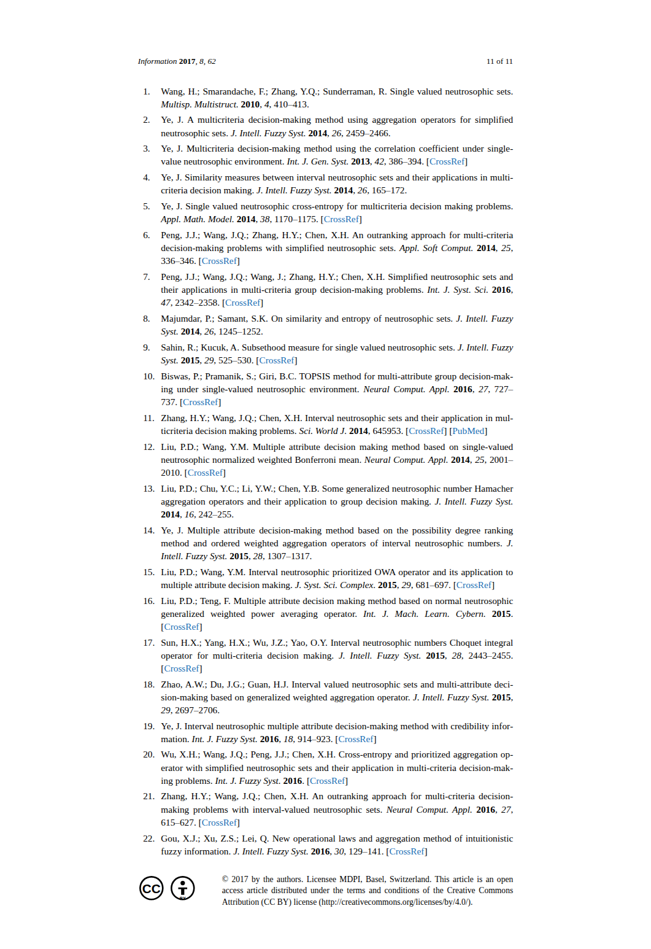Information 2017, 8, 62
11 of 11
Wang, H.; Smarandache, F.; Zhang, Y.Q.; Sunderraman, R. Single valued neutrosophic sets. Multisp. Multistruct. 2010, 4, 410–413.
Ye, J. A multicriteria decision-making method using aggregation operators for simplified neutrosophic sets. J. Intell. Fuzzy Syst. 2014, 26, 2459–2466.
Ye, J. Multicriteria decision-making method using the correlation coefficient under single-value neutrosophic environment. Int. J. Gen. Syst. 2013, 42, 386–394. [CrossRef]
Ye, J. Similarity measures between interval neutrosophic sets and their applications in multicriteria decision making. J. Intell. Fuzzy Syst. 2014, 26, 165–172.
Ye, J. Single valued neutrosophic cross-entropy for multicriteria decision making problems. Appl. Math. Model. 2014, 38, 1170–1175. [CrossRef]
Peng, J.J.; Wang, J.Q.; Zhang, H.Y.; Chen, X.H. An outranking approach for multi-criteria decision-making problems with simplified neutrosophic sets. Appl. Soft Comput. 2014, 25, 336–346. [CrossRef]
Peng, J.J.; Wang, J.Q.; Wang, J.; Zhang, H.Y.; Chen, X.H. Simplified neutrosophic sets and their applications in multi-criteria group decision-making problems. Int. J. Syst. Sci. 2016, 47, 2342–2358. [CrossRef]
Majumdar, P.; Samant, S.K. On similarity and entropy of neutrosophic sets. J. Intell. Fuzzy Syst. 2014, 26, 1245–1252.
Sahin, R.; Kucuk, A. Subsethood measure for single valued neutrosophic sets. J. Intell. Fuzzy Syst. 2015, 29, 525–530. [CrossRef]
Biswas, P.; Pramanik, S.; Giri, B.C. TOPSIS method for multi-attribute group decision-making under single-valued neutrosophic environment. Neural Comput. Appl. 2016, 27, 727–737. [CrossRef]
Zhang, H.Y.; Wang, J.Q.; Chen, X.H. Interval neutrosophic sets and their application in multicriteria decision making problems. Sci. World J. 2014, 645953. [CrossRef] [PubMed]
Liu, P.D.; Wang, Y.M. Multiple attribute decision making method based on single-valued neutrosophic normalized weighted Bonferroni mean. Neural Comput. Appl. 2014, 25, 2001–2010. [CrossRef]
Liu, P.D.; Chu, Y.C.; Li, Y.W.; Chen, Y.B. Some generalized neutrosophic number Hamacher aggregation operators and their application to group decision making. J. Intell. Fuzzy Syst. 2014, 16, 242–255.
Ye, J. Multiple attribute decision-making method based on the possibility degree ranking method and ordered weighted aggregation operators of interval neutrosophic numbers. J. Intell. Fuzzy Syst. 2015, 28, 1307–1317.
Liu, P.D.; Wang, Y.M. Interval neutrosophic prioritized OWA operator and its application to multiple attribute decision making. J. Syst. Sci. Complex. 2015, 29, 681–697. [CrossRef]
Liu, P.D.; Teng, F. Multiple attribute decision making method based on normal neutrosophic generalized weighted power averaging operator. Int. J. Mach. Learn. Cybern. 2015. [CrossRef]
Sun, H.X.; Yang, H.X.; Wu, J.Z.; Yao, O.Y. Interval neutrosophic numbers Choquet integral operator for multi-criteria decision making. J. Intell. Fuzzy Syst. 2015, 28, 2443–2455. [CrossRef]
Zhao, A.W.; Du, J.G.; Guan, H.J. Interval valued neutrosophic sets and multi-attribute decision-making based on generalized weighted aggregation operator. J. Intell. Fuzzy Syst. 2015, 29, 2697–2706.
Ye, J. Interval neutrosophic multiple attribute decision-making method with credibility information. Int. J. Fuzzy Syst. 2016, 18, 914–923. [CrossRef]
Wu, X.H.; Wang, J.Q.; Peng, J.J.; Chen, X.H. Cross-entropy and prioritized aggregation operator with simplified neutrosophic sets and their application in multi-criteria decision-making problems. Int. J. Fuzzy Syst. 2016. [CrossRef]
Zhang, H.Y.; Wang, J.Q.; Chen, X.H. An outranking approach for multi-criteria decision-making problems with interval-valued neutrosophic sets. Neural Comput. Appl. 2016, 27, 615–627. [CrossRef]
Gou, X.J.; Xu, Z.S.; Lei, Q. New operational laws and aggregation method of intuitionistic fuzzy information. J. Intell. Fuzzy Syst. 2016, 30, 129–141. [CrossRef]
CC BY
© 2017 by the authors. Licensee MDPI, Basel, Switzerland. This article is an open access article distributed under the terms and conditions of the Creative Commons Attribution (CC BY) license (http://creativecommons.org/licenses/by/4.0/).